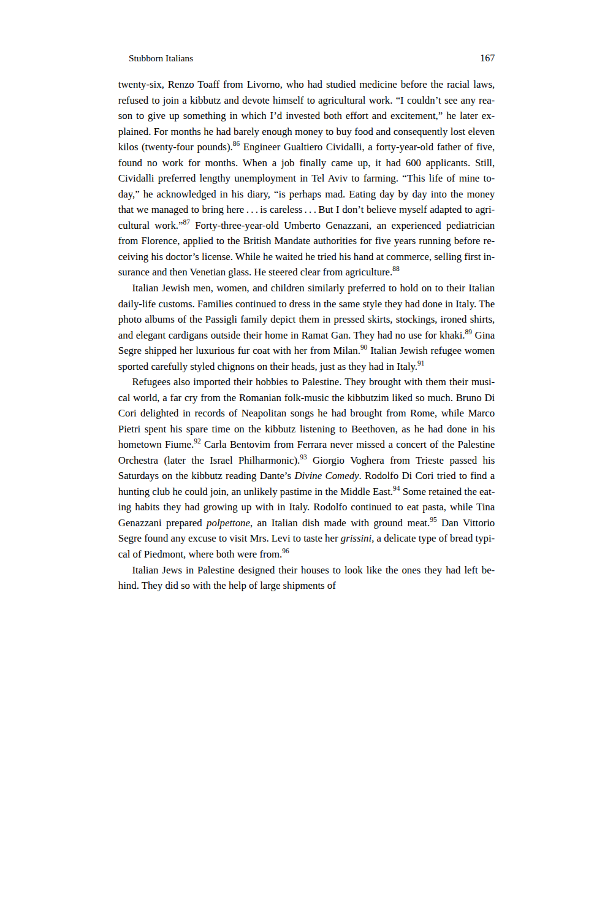Stubborn Italians 167
twenty-six, Renzo Toaff from Livorno, who had studied medicine before the racial laws, refused to join a kibbutz and devote himself to agricultural work. “I couldn’t see any reason to give up something in which I’d invested both effort and excitement,” he later explained. For months he had barely enough money to buy food and consequently lost eleven kilos (twenty-four pounds).86 Engineer Gualtiero Cividalli, a forty-year-old father of five, found no work for months. When a job finally came up, it had 600 applicants. Still, Cividalli preferred lengthy unemployment in Tel Aviv to farming. “This life of mine today,” he acknowledged in his diary, “is perhaps mad. Eating day by day into the money that we managed to bring here . . . is careless . . . But I don’t believe myself adapted to agricultural work.”87 Forty-three-year-old Umberto Genazzani, an experienced pediatrician from Florence, applied to the British Mandate authorities for five years running before receiving his doctor’s license. While he waited he tried his hand at commerce, selling first insurance and then Venetian glass. He steered clear from agriculture.88
Italian Jewish men, women, and children similarly preferred to hold on to their Italian daily-life customs. Families continued to dress in the same style they had done in Italy. The photo albums of the Passigli family depict them in pressed skirts, stockings, ironed shirts, and elegant cardigans outside their home in Ramat Gan. They had no use for khaki.89 Gina Segre shipped her luxurious fur coat with her from Milan.90 Italian Jewish refugee women sported carefully styled chignons on their heads, just as they had in Italy.91
Refugees also imported their hobbies to Palestine. They brought with them their musical world, a far cry from the Romanian folk-music the kibbutzim liked so much. Bruno Di Cori delighted in records of Neapolitan songs he had brought from Rome, while Marco Pietri spent his spare time on the kibbutz listening to Beethoven, as he had done in his hometown Fiume.92 Carla Bentovim from Ferrara never missed a concert of the Palestine Orchestra (later the Israel Philharmonic).93 Giorgio Voghera from Trieste passed his Saturdays on the kibbutz reading Dante’s Divine Comedy. Rodolfo Di Cori tried to find a hunting club he could join, an unlikely pastime in the Middle East.94 Some retained the eating habits they had growing up with in Italy. Rodolfo continued to eat pasta, while Tina Genazzani prepared polpettone, an Italian dish made with ground meat.95 Dan Vittorio Segre found any excuse to visit Mrs. Levi to taste her grissini, a delicate type of bread typical of Piedmont, where both were from.96
Italian Jews in Palestine designed their houses to look like the ones they had left behind. They did so with the help of large shipments of